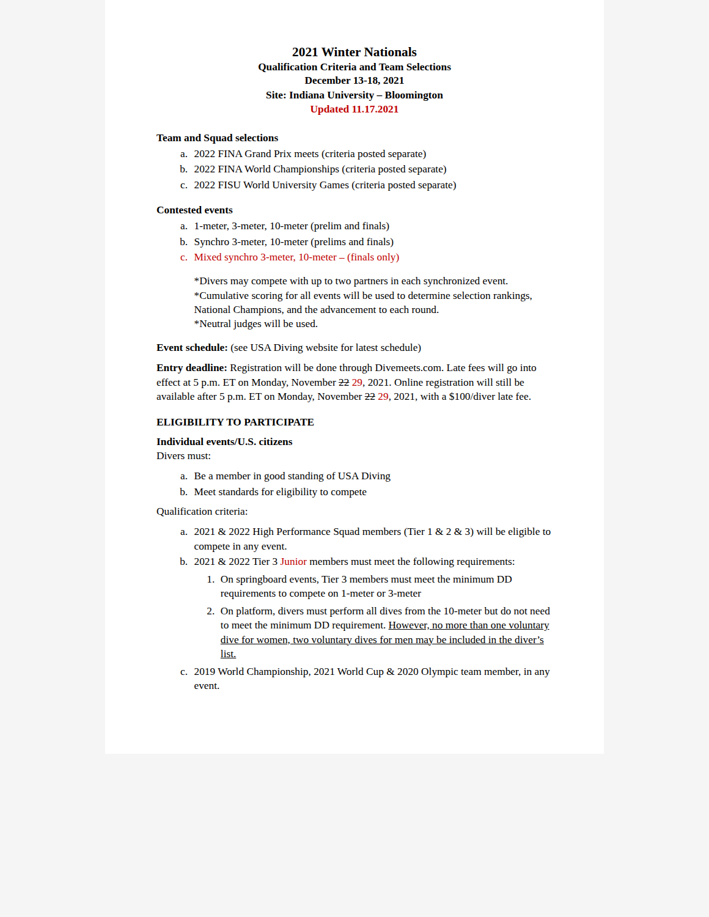2021 Winter Nationals
Qualification Criteria and Team Selections
December 13-18, 2021
Site: Indiana University – Bloomington
Updated 11.17.2021
Team and Squad selections
2022 FINA Grand Prix meets (criteria posted separate)
2022 FINA World Championships (criteria posted separate)
2022 FISU World University Games (criteria posted separate)
Contested events
1-meter, 3-meter, 10-meter (prelim and finals)
Synchro 3-meter, 10-meter (prelims and finals)
Mixed synchro 3-meter, 10-meter – (finals only)
*Divers may compete with up to two partners in each synchronized event.
*Cumulative scoring for all events will be used to determine selection rankings, National Champions, and the advancement to each round.
*Neutral judges will be used.
Event schedule: (see USA Diving website for latest schedule)
Entry deadline: Registration will be done through Divemeets.com. Late fees will go into effect at 5 p.m. ET on Monday, November 22 29, 2021. Online registration will still be available after 5 p.m. ET on Monday, November 22 29, 2021, with a $100/diver late fee.
ELIGIBILITY TO PARTICIPATE
Individual events/U.S. citizens
Divers must:
Be a member in good standing of USA Diving
Meet standards for eligibility to compete
Qualification criteria:
2021 & 2022 High Performance Squad members (Tier 1 & 2 & 3) will be eligible to compete in any event.
2021 & 2022 Tier 3 Junior members must meet the following requirements:
On springboard events, Tier 3 members must meet the minimum DD requirements to compete on 1-meter or 3-meter
On platform, divers must perform all dives from the 10-meter but do not need to meet the minimum DD requirement. However, no more than one voluntary dive for women, two voluntary dives for men may be included in the diver’s list.
2019 World Championship, 2021 World Cup & 2020 Olympic team member, in any event.